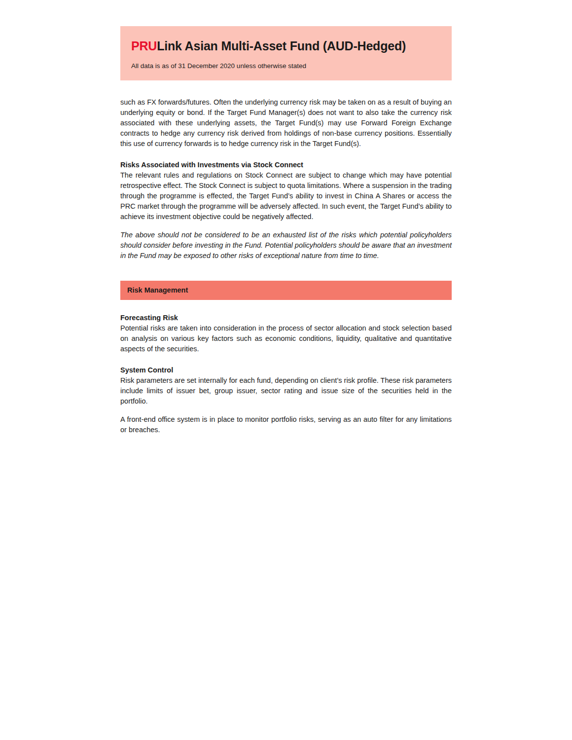PRULink Asian Multi-Asset Fund (AUD-Hedged)
All data is as of 31 December 2020 unless otherwise stated
such as FX forwards/futures. Often the underlying currency risk may be taken on as a result of buying an underlying equity or bond. If the Target Fund Manager(s) does not want to also take the currency risk associated with these underlying assets, the Target Fund(s) may use Forward Foreign Exchange contracts to hedge any currency risk derived from holdings of non-base currency positions. Essentially this use of currency forwards is to hedge currency risk in the Target Fund(s).
Risks Associated with Investments via Stock Connect
The relevant rules and regulations on Stock Connect are subject to change which may have potential retrospective effect. The Stock Connect is subject to quota limitations. Where a suspension in the trading through the programme is effected, the Target Fund’s ability to invest in China A Shares or access the PRC market through the programme will be adversely affected. In such event, the Target Fund’s ability to achieve its investment objective could be negatively affected.
The above should not be considered to be an exhausted list of the risks which potential policyholders should consider before investing in the Fund. Potential policyholders should be aware that an investment in the Fund may be exposed to other risks of exceptional nature from time to time.
Risk Management
Forecasting Risk
Potential risks are taken into consideration in the process of sector allocation and stock selection based on analysis on various key factors such as economic conditions, liquidity, qualitative and quantitative aspects of the securities.
System Control
Risk parameters are set internally for each fund, depending on client’s risk profile. These risk parameters include limits of issuer bet, group issuer, sector rating and issue size of the securities held in the portfolio.
A front-end office system is in place to monitor portfolio risks, serving as an auto filter for any limitations or breaches.